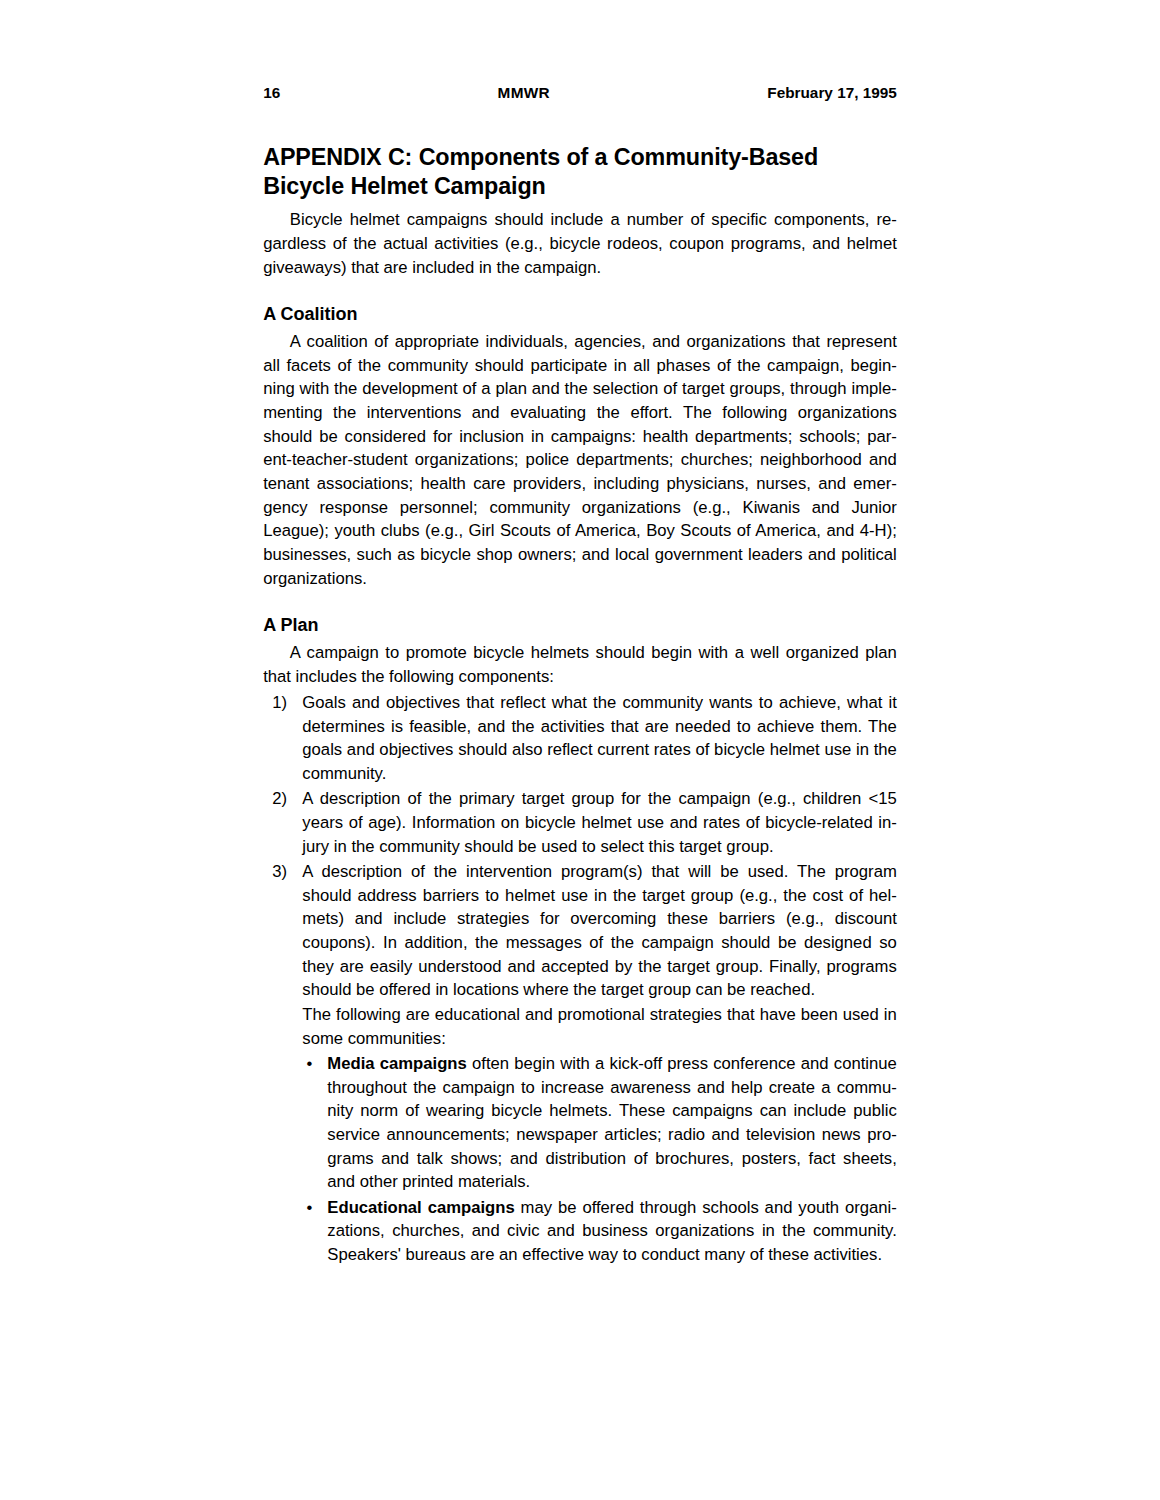16 MMWR February 17, 1995
APPENDIX C: Components of a Community-Based Bicycle Helmet Campaign
Bicycle helmet campaigns should include a number of specific components, regardless of the actual activities (e.g., bicycle rodeos, coupon programs, and helmet giveaways) that are included in the campaign.
A Coalition
A coalition of appropriate individuals, agencies, and organizations that represent all facets of the community should participate in all phases of the campaign, beginning with the development of a plan and the selection of target groups, through implementing the interventions and evaluating the effort. The following organizations should be considered for inclusion in campaigns: health departments; schools; parent-teacher-student organizations; police departments; churches; neighborhood and tenant associations; health care providers, including physicians, nurses, and emergency response personnel; community organizations (e.g., Kiwanis and Junior League); youth clubs (e.g., Girl Scouts of America, Boy Scouts of America, and 4-H); businesses, such as bicycle shop owners; and local government leaders and political organizations.
A Plan
A campaign to promote bicycle helmets should begin with a well organized plan that includes the following components:
1) Goals and objectives that reflect what the community wants to achieve, what it determines is feasible, and the activities that are needed to achieve them. The goals and objectives should also reflect current rates of bicycle helmet use in the community.
2) A description of the primary target group for the campaign (e.g., children <15 years of age). Information on bicycle helmet use and rates of bicycle-related injury in the community should be used to select this target group.
3) A description of the intervention program(s) that will be used. The program should address barriers to helmet use in the target group (e.g., the cost of helmets) and include strategies for overcoming these barriers (e.g., discount coupons). In addition, the messages of the campaign should be designed so they are easily understood and accepted by the target group. Finally, programs should be offered in locations where the target group can be reached.
The following are educational and promotional strategies that have been used in some communities:
Media campaigns often begin with a kick-off press conference and continue throughout the campaign to increase awareness and help create a community norm of wearing bicycle helmets. These campaigns can include public service announcements; newspaper articles; radio and television news programs and talk shows; and distribution of brochures, posters, fact sheets, and other printed materials.
Educational campaigns may be offered through schools and youth organizations, churches, and civic and business organizations in the community. Speakers' bureaus are an effective way to conduct many of these activities.